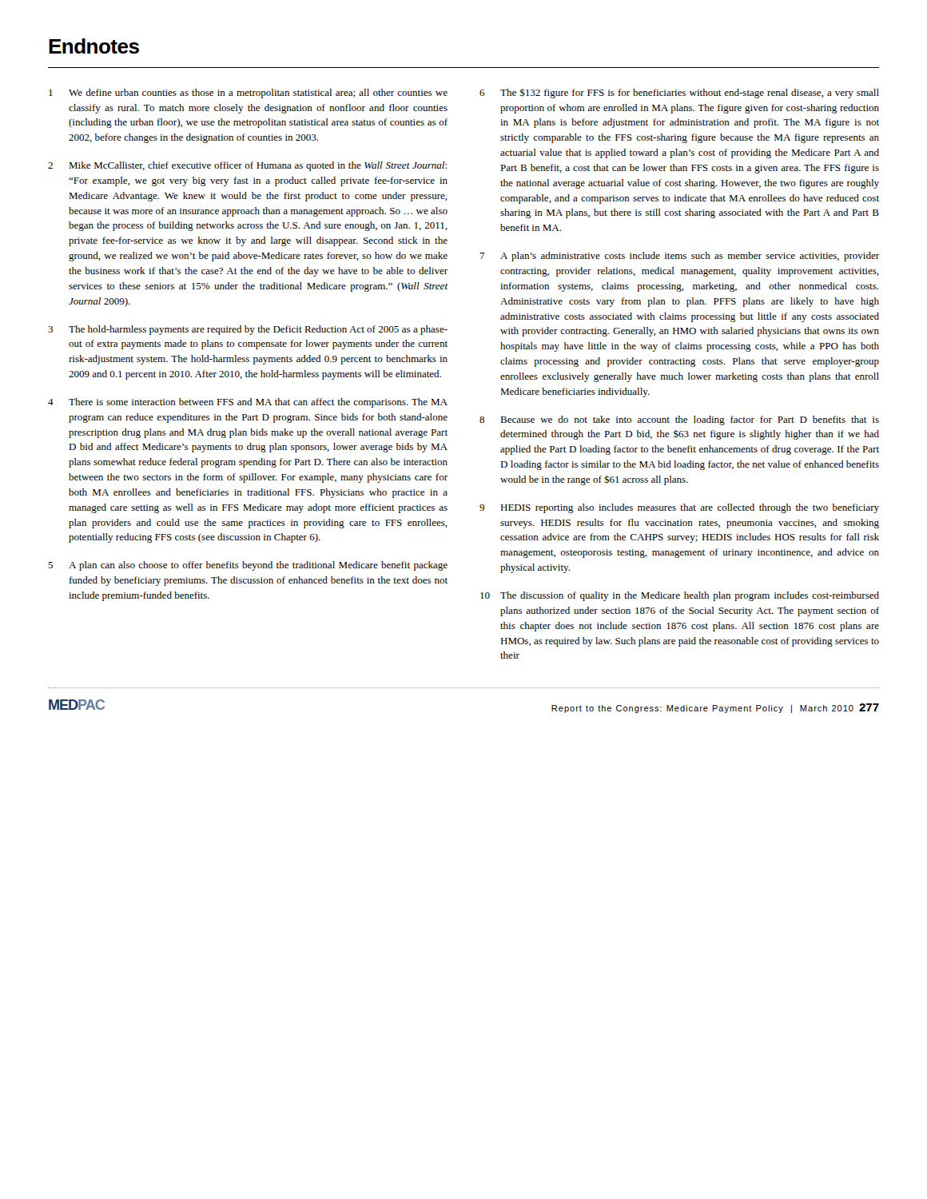Endnotes
We define urban counties as those in a metropolitan statistical area; all other counties we classify as rural. To match more closely the designation of nonfloor and floor counties (including the urban floor), we use the metropolitan statistical area status of counties as of 2002, before changes in the designation of counties in 2003.
Mike McCallister, chief executive officer of Humana as quoted in the Wall Street Journal: “For example, we got very big very fast in a product called private fee-for-service in Medicare Advantage. We knew it would be the first product to come under pressure, because it was more of an insurance approach than a management approach. So … we also began the process of building networks across the U.S. And sure enough, on Jan. 1, 2011, private fee-for-service as we know it by and large will disappear. Second stick in the ground, we realized we won’t be paid above-Medicare rates forever, so how do we make the business work if that’s the case? At the end of the day we have to be able to deliver services to these seniors at 15% under the traditional Medicare program.” (Wall Street Journal 2009).
The hold-harmless payments are required by the Deficit Reduction Act of 2005 as a phase-out of extra payments made to plans to compensate for lower payments under the current risk-adjustment system. The hold-harmless payments added 0.9 percent to benchmarks in 2009 and 0.1 percent in 2010. After 2010, the hold-harmless payments will be eliminated.
There is some interaction between FFS and MA that can affect the comparisons. The MA program can reduce expenditures in the Part D program. Since bids for both stand-alone prescription drug plans and MA drug plan bids make up the overall national average Part D bid and affect Medicare’s payments to drug plan sponsors, lower average bids by MA plans somewhat reduce federal program spending for Part D. There can also be interaction between the two sectors in the form of spillover. For example, many physicians care for both MA enrollees and beneficiaries in traditional FFS. Physicians who practice in a managed care setting as well as in FFS Medicare may adopt more efficient practices as plan providers and could use the same practices in providing care to FFS enrollees, potentially reducing FFS costs (see discussion in Chapter 6).
A plan can also choose to offer benefits beyond the traditional Medicare benefit package funded by beneficiary premiums. The discussion of enhanced benefits in the text does not include premium-funded benefits.
The $132 figure for FFS is for beneficiaries without end-stage renal disease, a very small proportion of whom are enrolled in MA plans. The figure given for cost-sharing reduction in MA plans is before adjustment for administration and profit. The MA figure is not strictly comparable to the FFS cost-sharing figure because the MA figure represents an actuarial value that is applied toward a plan’s cost of providing the Medicare Part A and Part B benefit, a cost that can be lower than FFS costs in a given area. The FFS figure is the national average actuarial value of cost sharing. However, the two figures are roughly comparable, and a comparison serves to indicate that MA enrollees do have reduced cost sharing in MA plans, but there is still cost sharing associated with the Part A and Part B benefit in MA.
A plan’s administrative costs include items such as member service activities, provider contracting, provider relations, medical management, quality improvement activities, information systems, claims processing, marketing, and other nonmedical costs. Administrative costs vary from plan to plan. PFFS plans are likely to have high administrative costs associated with claims processing but little if any costs associated with provider contracting. Generally, an HMO with salaried physicians that owns its own hospitals may have little in the way of claims processing costs, while a PPO has both claims processing and provider contracting costs. Plans that serve employer-group enrollees exclusively generally have much lower marketing costs than plans that enroll Medicare beneficiaries individually.
Because we do not take into account the loading factor for Part D benefits that is determined through the Part D bid, the $63 net figure is slightly higher than if we had applied the Part D loading factor to the benefit enhancements of drug coverage. If the Part D loading factor is similar to the MA bid loading factor, the net value of enhanced benefits would be in the range of $61 across all plans.
HEDIS reporting also includes measures that are collected through the two beneficiary surveys. HEDIS results for flu vaccination rates, pneumonia vaccines, and smoking cessation advice are from the CAHPS survey; HEDIS includes HOS results for fall risk management, osteoporosis testing, management of urinary incontinence, and advice on physical activity.
The discussion of quality in the Medicare health plan program includes cost-reimbursed plans authorized under section 1876 of the Social Security Act. The payment section of this chapter does not include section 1876 cost plans. All section 1876 cost plans are HMOs, as required by law. Such plans are paid the reasonable cost of providing services to their
MEDPAC
Report to the Congress: Medicare Payment Policy | March 2010277